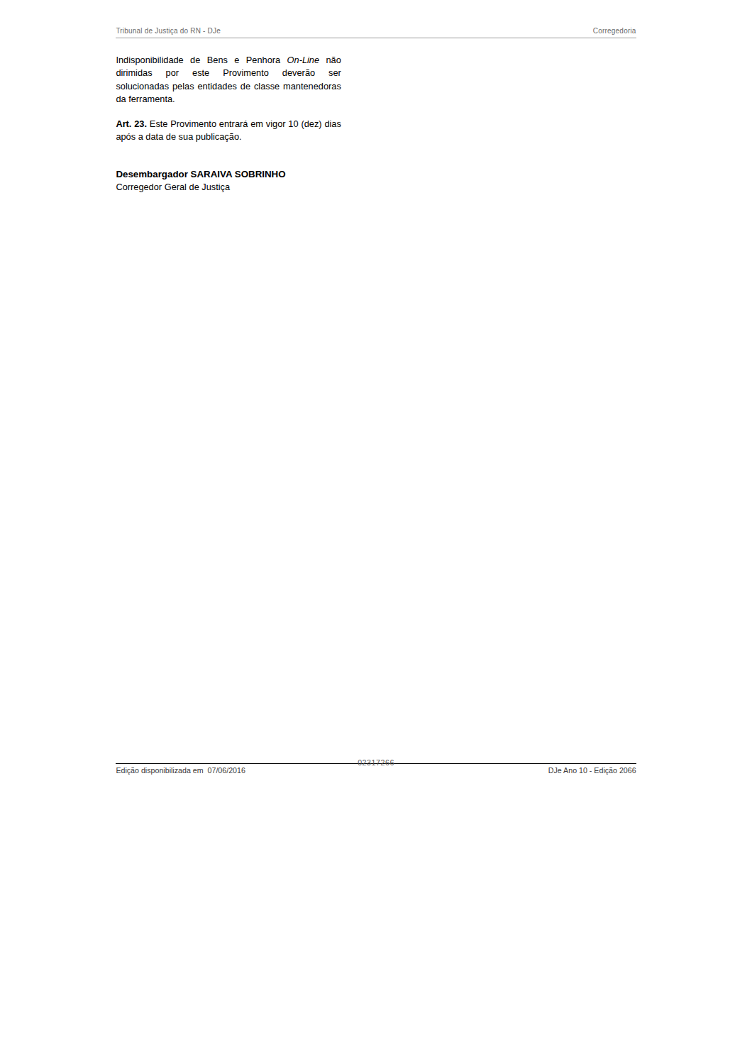Tribunal de Justiça do RN - DJe
Corregedoria
Indisponibilidade de Bens e Penhora On-Line não dirimidas por este Provimento deverão ser solucionadas pelas entidades de classe mantenedoras da ferramenta.
Art. 23. Este Provimento entrará em vigor 10 (dez) dias após a data de sua publicação.
Desembargador SARAIVA SOBRINHO Corregedor Geral de Justiça
Edição disponibilizada em 07/06/2016
02317266
DJe Ano 10 - Edição 2066